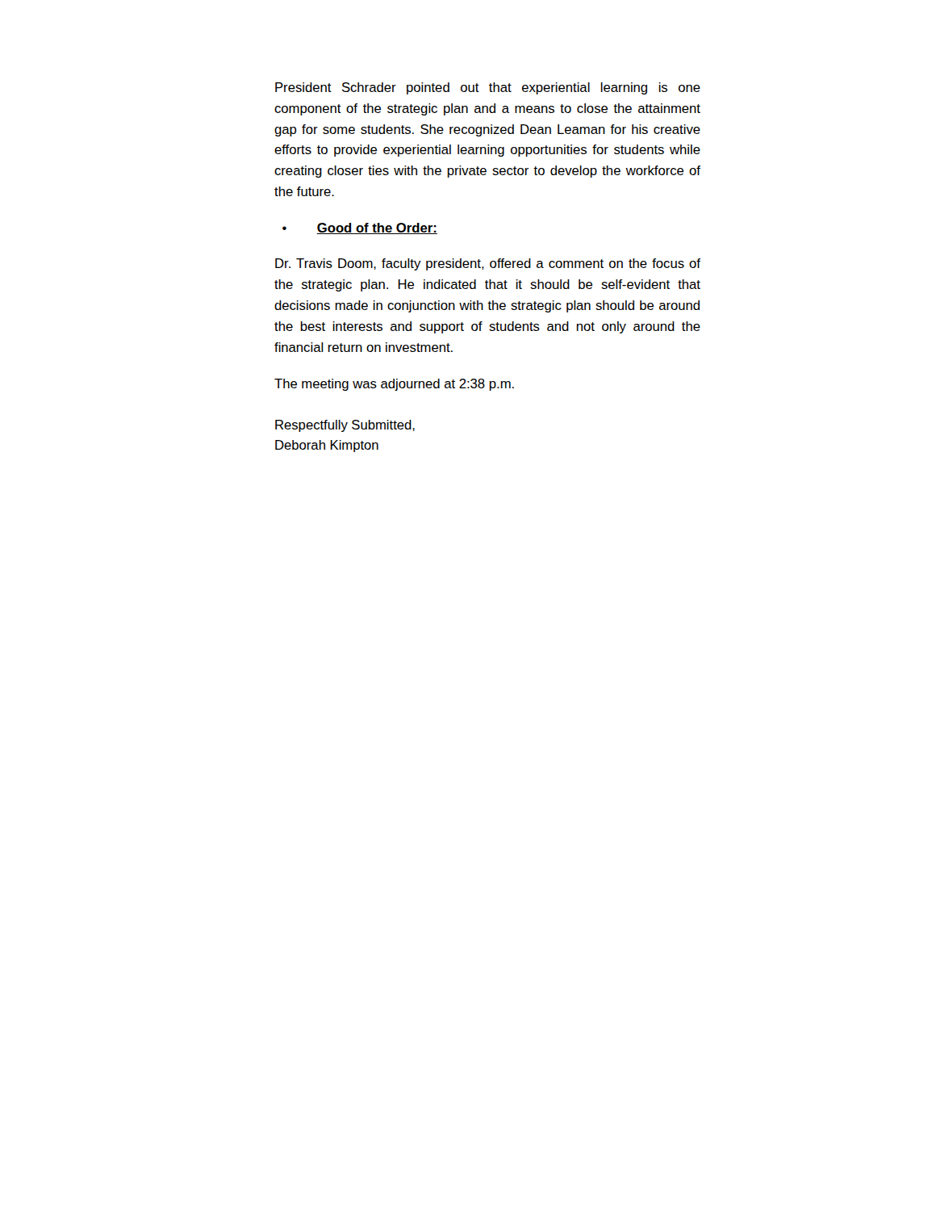President Schrader pointed out that experiential learning is one component of the strategic plan and a means to close the attainment gap for some students. She recognized Dean Leaman for his creative efforts to provide experiential learning opportunities for students while creating closer ties with the private sector to develop the workforce of the future.
• Good of the Order:
Dr. Travis Doom, faculty president, offered a comment on the focus of the strategic plan. He indicated that it should be self-evident that decisions made in conjunction with the strategic plan should be around the best interests and support of students and not only around the financial return on investment.
The meeting was adjourned at 2:38 p.m.
Respectfully Submitted,
Deborah Kimpton